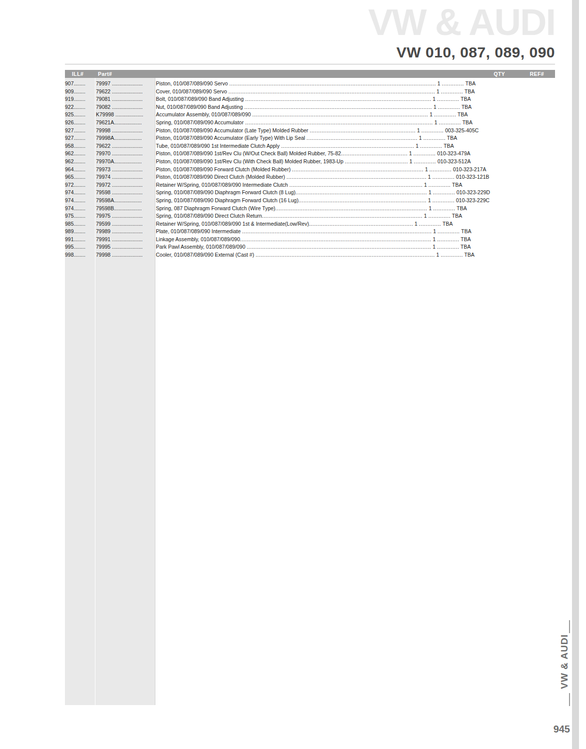VW & AUDI
VW 010, 087, 089, 090
ILL# Part# QTY REF#
907........ 79997 ..................... Piston, 010/087/089/090 Servo ......................................................................................................................... 1 ............. TBA
909........ 79622 ..................... Cover, 010/087/089/090 Servo ......................................................................................................................... 1 ............. TBA
919........ 79081 ..................... Bolt, 010/087/089/090 Band Adjusting ............................................................................................................. 1 ............. TBA
922........ 79082 ..................... Nut, 010/087/089/090 Band Adjusting .............................................................................................................. 1 ............. TBA
925........ K79998 ................... Accumulator Assembly, 010/087/089/090 ....................................................................................................... 1 ............. TBA
926........ 79621A................... Spring, 010/087/089/090 Accumulator .............................................................................................................. 1 ............. TBA
927........ 79998 ..................... Piston, 010/087/089/090 Accumulator (Late Type) Molded Rubber .............................................................. 1 ............. 003-325-405C
927........ 79998A................... Piston, 010/087/089/090 Accumulator (Early Type) With Lip Seal ................................................................. 1 ............. TBA
958........ 79622 ..................... Tube, 010/087/089/090 1st Intermediate Clutch Apply .............................................................................. 1 ............. TBA
962........ 79970 ..................... Piston, 010/087/089/090 1st/Rev Clu (W/Out Check Ball) Molded Rubber, 75-82....................................... 1 ............. 010-323-479A
962........ 79970A................... Piston, 010/087/089/090 1st/Rev Clu (With Check Ball) Molded Rubber, 1983-Up ..................................... 1 ............. 010-323-512A
964........ 79973 ..................... Piston, 010/087/089/090 Forward Clutch (Molded Rubber) ............................................................................. 1 ............. 010-323-217A
965........ 79974 ..................... Piston, 010/087/089/090 Direct Clutch (Molded Rubber) .................................................................................. 1 ............. 010-323-121B
972........ 79972 ..................... Retainer W/Spring, 010/087/089/090 Intermediate Clutch .............................................................................. 1 ............. TBA
974........ 79598 ..................... Spring, 010/087/089/090 Diaphragm Forward Clutch (8 Lug)............................................................................. 1 ............. 010-323-229D
974........ 79598A................... Spring, 010/087/089/090 Diaphragm Forward Clutch (16 Lug)........................................................................... 1 ............. 010-323-229C
974........ 79598B................... Spring, 087 Diaphragm Forward Clutch (Wire Type)......................................................................................... 1 ............. TBA
975........ 79975 ..................... Spring, 010/087/089/090 Direct Clutch Return.............................................................................................. 1 ............. TBA
985........ 79599 ..................... Retainer W/Spring, 010/087/089/090 1st & Intermediate(Low/Rev)............................................................. 1 ............. TBA
989........ 79989 ..................... Plate, 010/087/089/090 Intermediate ............................................................................................................... 1 ............. TBA
991........ 79991 ..................... Linkage Assembly, 010/087/089/090................................................................................................................ 1 ............. TBA
995........ 79995 ..................... Park Pawl Assembly, 010/087/089/090 ............................................................................................................ 1 ............. TBA
998........ 79998 ..................... Cooler, 010/087/089/090 External (Cast #) ......................................................................................................... 1 ............. TBA
VW & AUDI
945